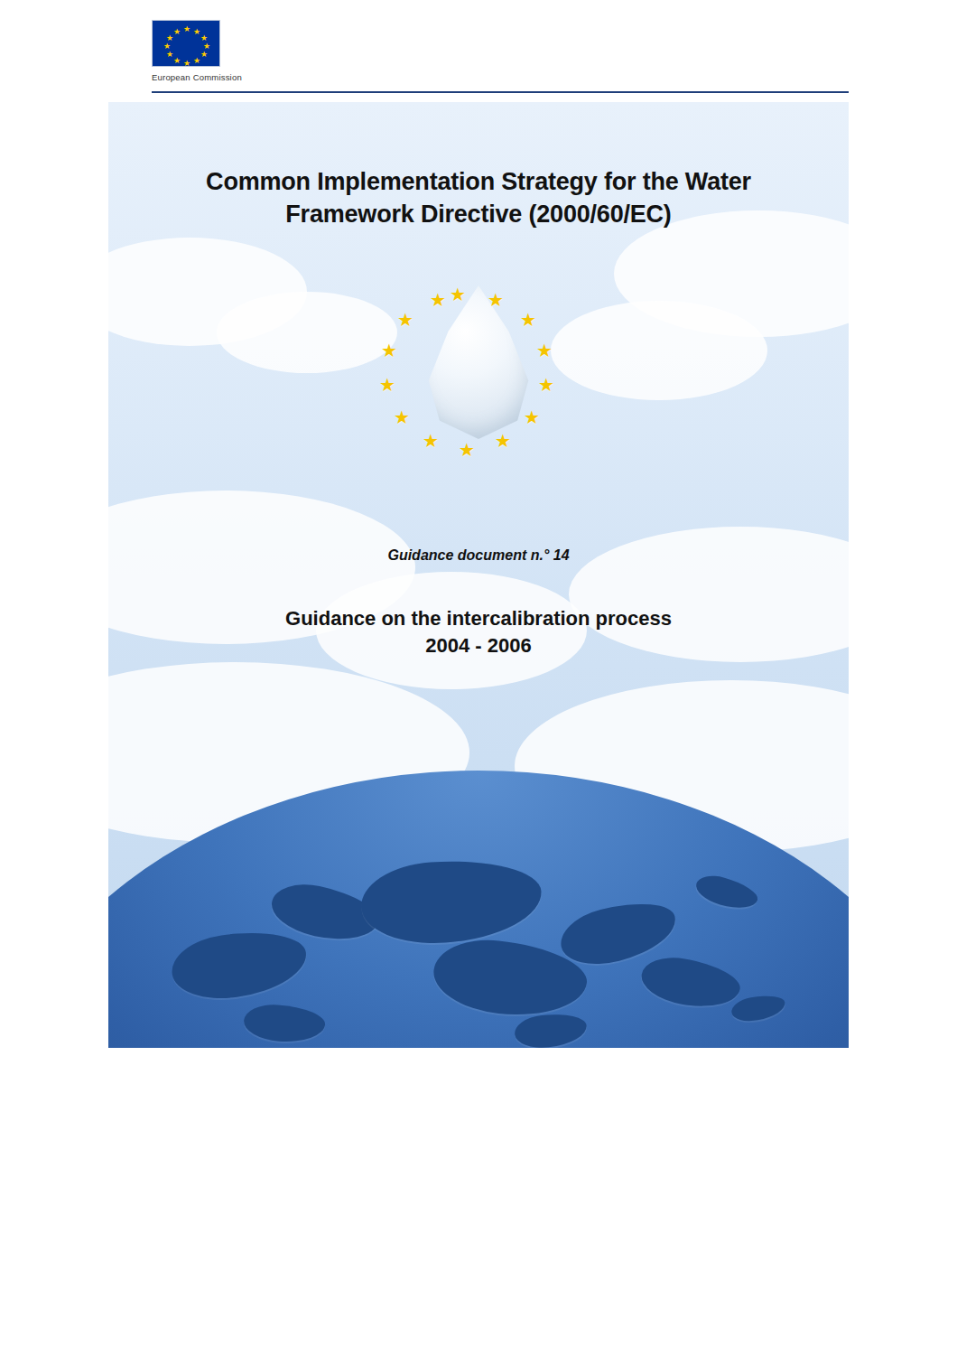★ ★ ★ ★ ★ ★ ★ ★ ★ ★ ★ ★
European Commission
Common Implementation Strategy for the Water Framework Directive (2000/60/EC)
★ ★ ★ ★ ★ ★ ★ ★ ★ ★ ★ ★ ★ ★
Guidance document n.° 14
Guidance on the intercalibration process
2004 - 2006